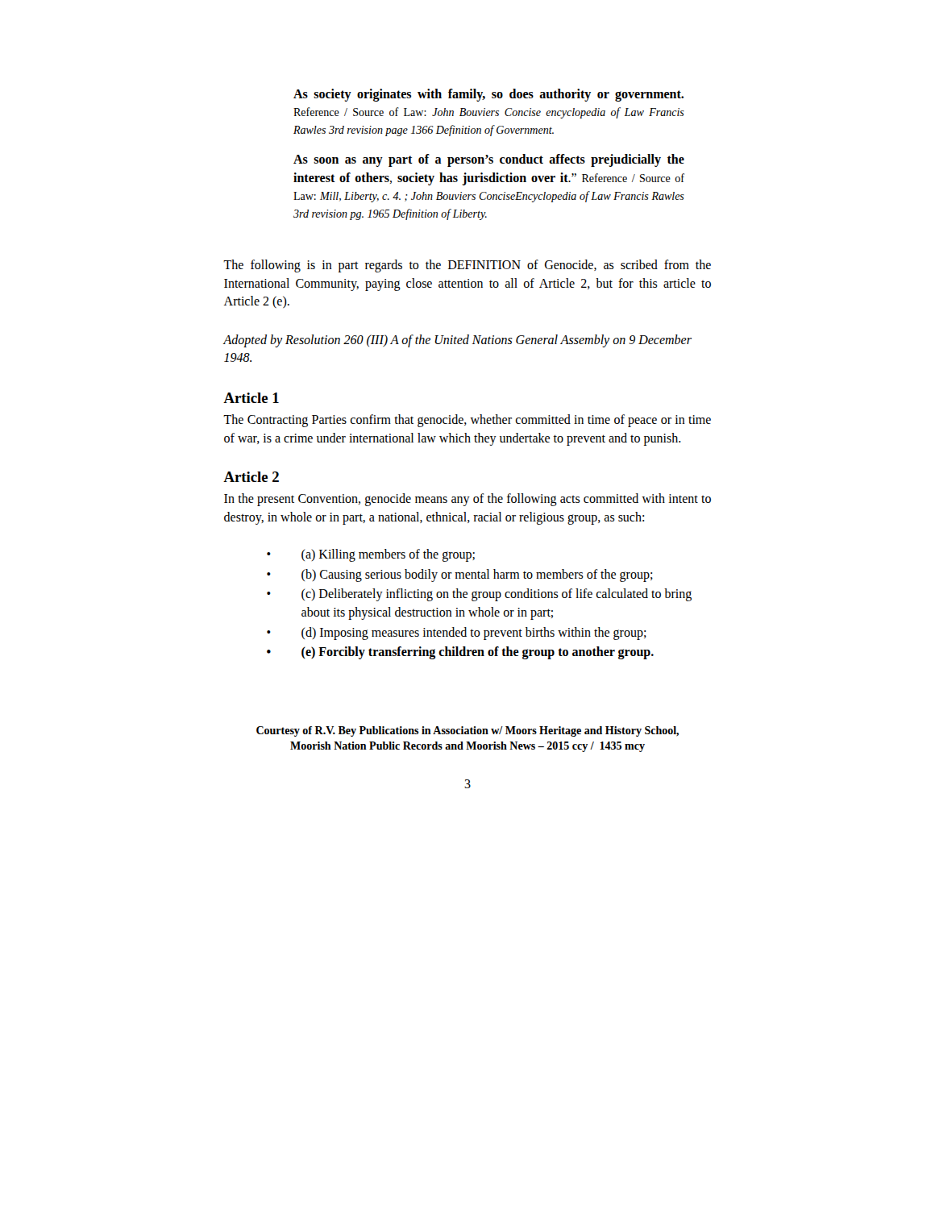As society originates with family, so does authority or government. Reference / Source of Law: John Bouviers Concise encyclopedia of Law Francis Rawles 3rd revision page 1366 Definition of Government.
As soon as any part of a person’s conduct affects prejudicially the interest of others, society has jurisdiction over it.” Reference / Source of Law: Mill, Liberty, c. 4. ; John Bouviers ConciseEncyclopedia of Law Francis Rawles 3rd revision pg. 1965 Definition of Liberty.
The following is in part regards to the DEFINITION of Genocide, as scribed from the International Community, paying close attention to all of Article 2, but for this article to Article 2 (e).
Adopted by Resolution 260 (III) A of the United Nations General Assembly on 9 December 1948.
Article 1
The Contracting Parties confirm that genocide, whether committed in time of peace or in time of war, is a crime under international law which they undertake to prevent and to punish.
Article 2
In the present Convention, genocide means any of the following acts committed with intent to destroy, in whole or in part, a national, ethnical, racial or religious group, as such:
(a) Killing members of the group;
(b) Causing serious bodily or mental harm to members of the group;
(c) Deliberately inflicting on the group conditions of life calculated to bring about its physical destruction in whole or in part;
(d) Imposing measures intended to prevent births within the group;
(e) Forcibly transferring children of the group to another group.
Courtesy of R.V. Bey Publications in Association w/ Moors Heritage and History School,
Moorish Nation Public Records and Moorish News – 2015 ccy / 1435 mcy
3